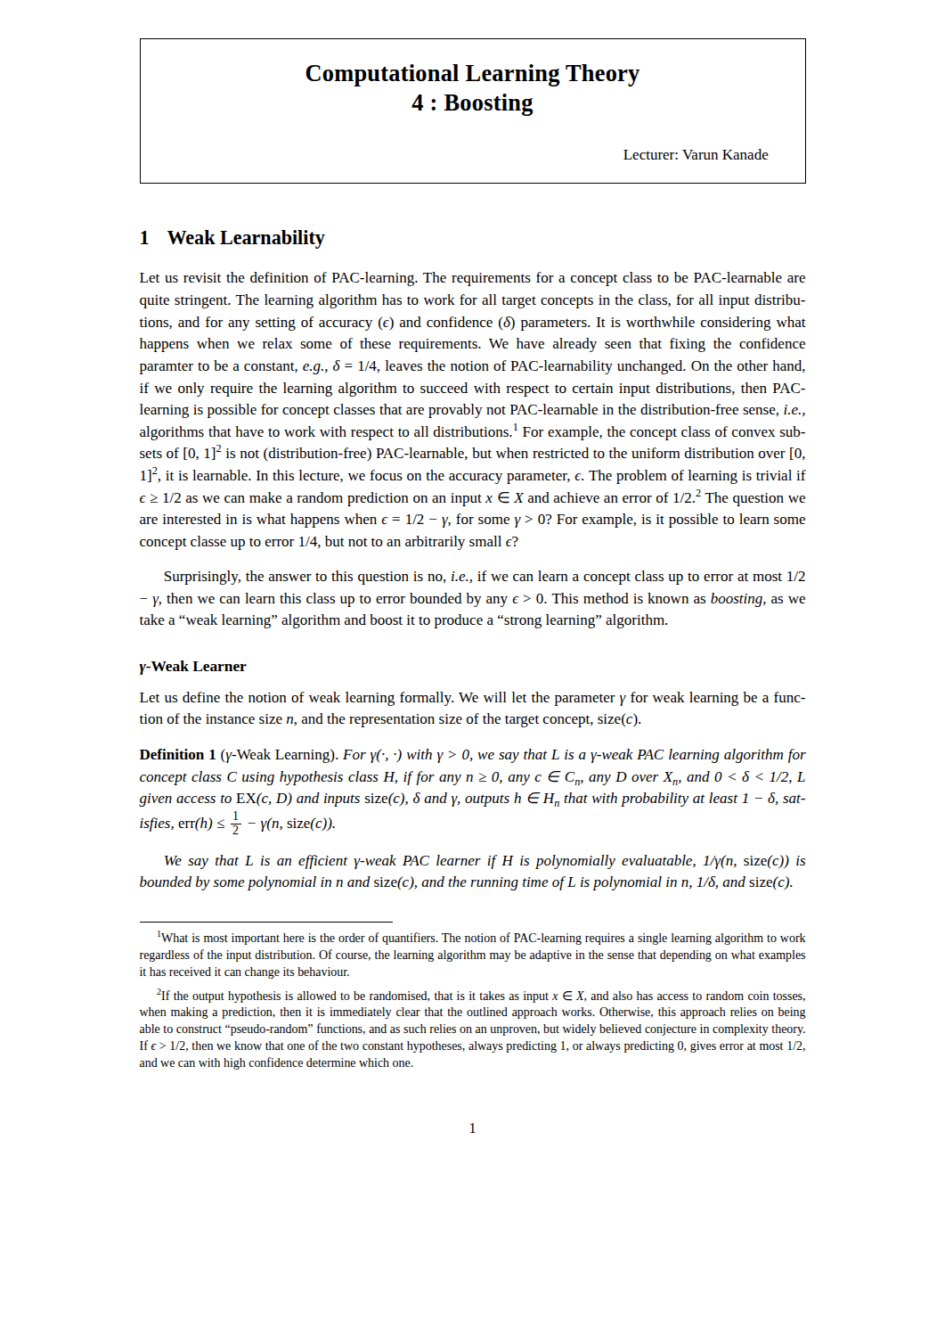Computational Learning Theory
4 : Boosting
Lecturer: Varun Kanade
1 Weak Learnability
Let us revisit the definition of PAC-learning. The requirements for a concept class to be PAC-learnable are quite stringent. The learning algorithm has to work for all target concepts in the class, for all input distributions, and for any setting of accuracy (ϵ) and confidence (δ) parameters. It is worthwhile considering what happens when we relax some of these requirements. We have already seen that fixing the confidence paramter to be a constant, e.g., δ = 1/4, leaves the notion of PAC-learnability unchanged. On the other hand, if we only require the learning algorithm to succeed with respect to certain input distributions, then PAC-learning is possible for concept classes that are provably not PAC-learnable in the distribution-free sense, i.e., algorithms that have to work with respect to all distributions.1 For example, the concept class of convex subsets of [0, 1]2 is not (distribution-free) PAC-learnable, but when restricted to the uniform distribution over [0, 1]2, it is learnable. In this lecture, we focus on the accuracy parameter, ϵ. The problem of learning is trivial if ϵ ≥ 1/2 as we can make a random prediction on an input x ∈ X and achieve an error of 1/2.2 The question we are interested in is what happens when ϵ = 1/2 − γ, for some γ > 0? For example, is it possible to learn some concept classe up to error 1/4, but not to an arbitrarily small ϵ?
Surprisingly, the answer to this question is no, i.e., if we can learn a concept class up to error at most 1/2 − γ, then we can learn this class up to error bounded by any ϵ > 0. This method is known as boosting, as we take a “weak learning” algorithm and boost it to produce a “strong learning” algorithm.
γ-Weak Learner
Let us define the notion of weak learning formally. We will let the parameter γ for weak learning be a function of the instance size n, and the representation size of the target concept, size(c).
Definition 1 (γ-Weak Learning). For γ(·, ·) with γ > 0, we say that L is a γ-weak PAC learning algorithm for concept class C using hypothesis class H, if for any n ≥ 0, any c ∈ Cn, any D over Xn, and 0 < δ < 1/2, L given access to EX(c, D) and inputs size(c), δ and γ, outputs h ∈ Hn that with probability at least 1 − δ, satisfies, err(h) ≤ 12 − γ(n, size(c)).
We say that L is an efficient γ-weak PAC learner if H is polynomially evaluatable, 1/γ(n, size(c)) is bounded by some polynomial in n and size(c), and the running time of L is polynomial in n, 1/δ, and size(c).
1 What is most important here is the order of quantifiers. The notion of PAC-learning requires a single learning algorithm to work regardless of the input distribution. Of course, the learning algorithm may be adaptive in the sense that depending on what examples it has received it can change its behaviour.
2 If the output hypothesis is allowed to be randomised, that is it takes as input x ∈ X, and also has access to random coin tosses, when making a prediction, then it is immediately clear that the outlined approach works. Otherwise, this approach relies on being able to construct “pseudo-random” functions, and as such relies on an unproven, but widely believed conjecture in complexity theory. If ϵ > 1/2, then we know that one of the two constant hypotheses, always predicting 1, or always predicting 0, gives error at most 1/2, and we can with high confidence determine which one.
1